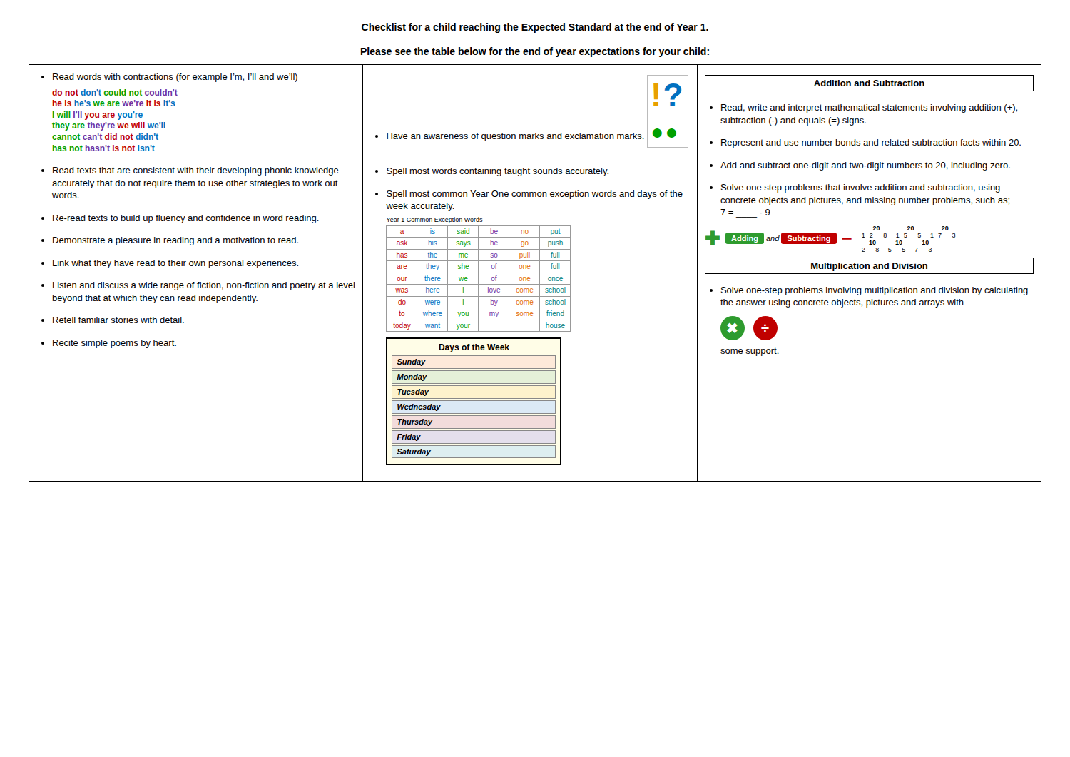Checklist for a child reaching the Expected Standard at the end of Year 1.
Please see the table below for the end of year expectations for your child:
| Read words with contractions (for example I’m, I’ll and we’ll) do not don't could not couldn't he is he's we are we're it is it's I will I'll you are you're they are they're we will we'll cannot can't did not didn't has not hasn't is not isn't Read texts that are consistent with their developing phonic knowledge accurately that do not require them to use other strategies to work out words. Re-read texts to build up fluency and confidence in word reading. Demonstrate a pleasure in reading and a motivation to read. Link what they have read to their own personal experiences. Listen and discuss a wide range of fiction, non-fiction and poetry at a level beyond that at which they can read independently. Retell familiar stories with detail. Recite simple poems by heart. | Have an awareness of question marks and exclamation marks. ! ? ●● Spell most words containing taught sounds accurately. Spell most common Year One common exception words and days of the week accurately. Year 1 Common Exception Words / a / is / said / be / no / put / / ask / his / says / he / go / push / / has / the / me / so / pull / full / / are / they / she / of / one / full / / our / there / we / of / one / once / / was / here / I / love / come / school / / do / were / I / by / come / school / / to / where / you / my / some / friend / / today / want / your / / / house / Days of the Week Sunday Monday Tuesday Wednesday Thursday Friday Saturday | Addition and Subtraction Read, write and interpret mathematical statements involving addition (+), subtraction (-) and equals (=) signs. Represent and use number bonds and related subtraction facts within 20. Add and subtract one-digit and two-digit numbers to 20, including zero. Solve one step problems that involve addition and subtraction, using concrete objects and pictures, and missing number problems, such as; 7 = ____ - 9 ✚ Adding and Subtracting − 20 12 8 20 15 5 20 17 3 10 2 8 10 5 5 10 7 3 Multiplication and Division Solve one-step problems involving multiplication and division by calculating the answer using concrete objects, pictures and arrays with ✖ ÷ some support. |